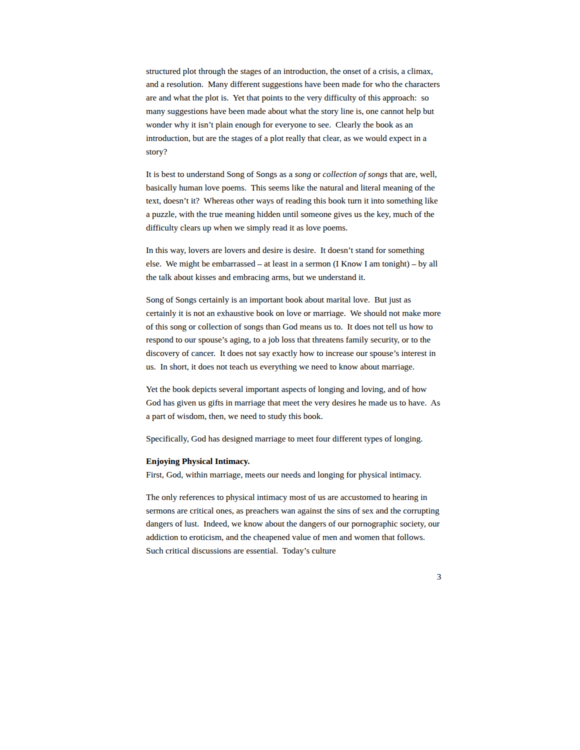structured plot through the stages of an introduction, the onset of a crisis, a climax, and a resolution. Many different suggestions have been made for who the characters are and what the plot is. Yet that points to the very difficulty of this approach: so many suggestions have been made about what the story line is, one cannot help but wonder why it isn’t plain enough for everyone to see. Clearly the book as an introduction, but are the stages of a plot really that clear, as we would expect in a story?
It is best to understand Song of Songs as a song or collection of songs that are, well, basically human love poems. This seems like the natural and literal meaning of the text, doesn’t it? Whereas other ways of reading this book turn it into something like a puzzle, with the true meaning hidden until someone gives us the key, much of the difficulty clears up when we simply read it as love poems.
In this way, lovers are lovers and desire is desire. It doesn’t stand for something else. We might be embarrassed – at least in a sermon (I Know I am tonight) – by all the talk about kisses and embracing arms, but we understand it.
Song of Songs certainly is an important book about marital love. But just as certainly it is not an exhaustive book on love or marriage. We should not make more of this song or collection of songs than God means us to. It does not tell us how to respond to our spouse’s aging, to a job loss that threatens family security, or to the discovery of cancer. It does not say exactly how to increase our spouse’s interest in us. In short, it does not teach us everything we need to know about marriage.
Yet the book depicts several important aspects of longing and loving, and of how God has given us gifts in marriage that meet the very desires he made us to have. As a part of wisdom, then, we need to study this book.
Specifically, God has designed marriage to meet four different types of longing.
Enjoying Physical Intimacy.
First, God, within marriage, meets our needs and longing for physical intimacy.
The only references to physical intimacy most of us are accustomed to hearing in sermons are critical ones, as preachers wan against the sins of sex and the corrupting dangers of lust. Indeed, we know about the dangers of our pornographic society, our addiction to eroticism, and the cheapened value of men and women that follows. Such critical discussions are essential. Today’s culture
3